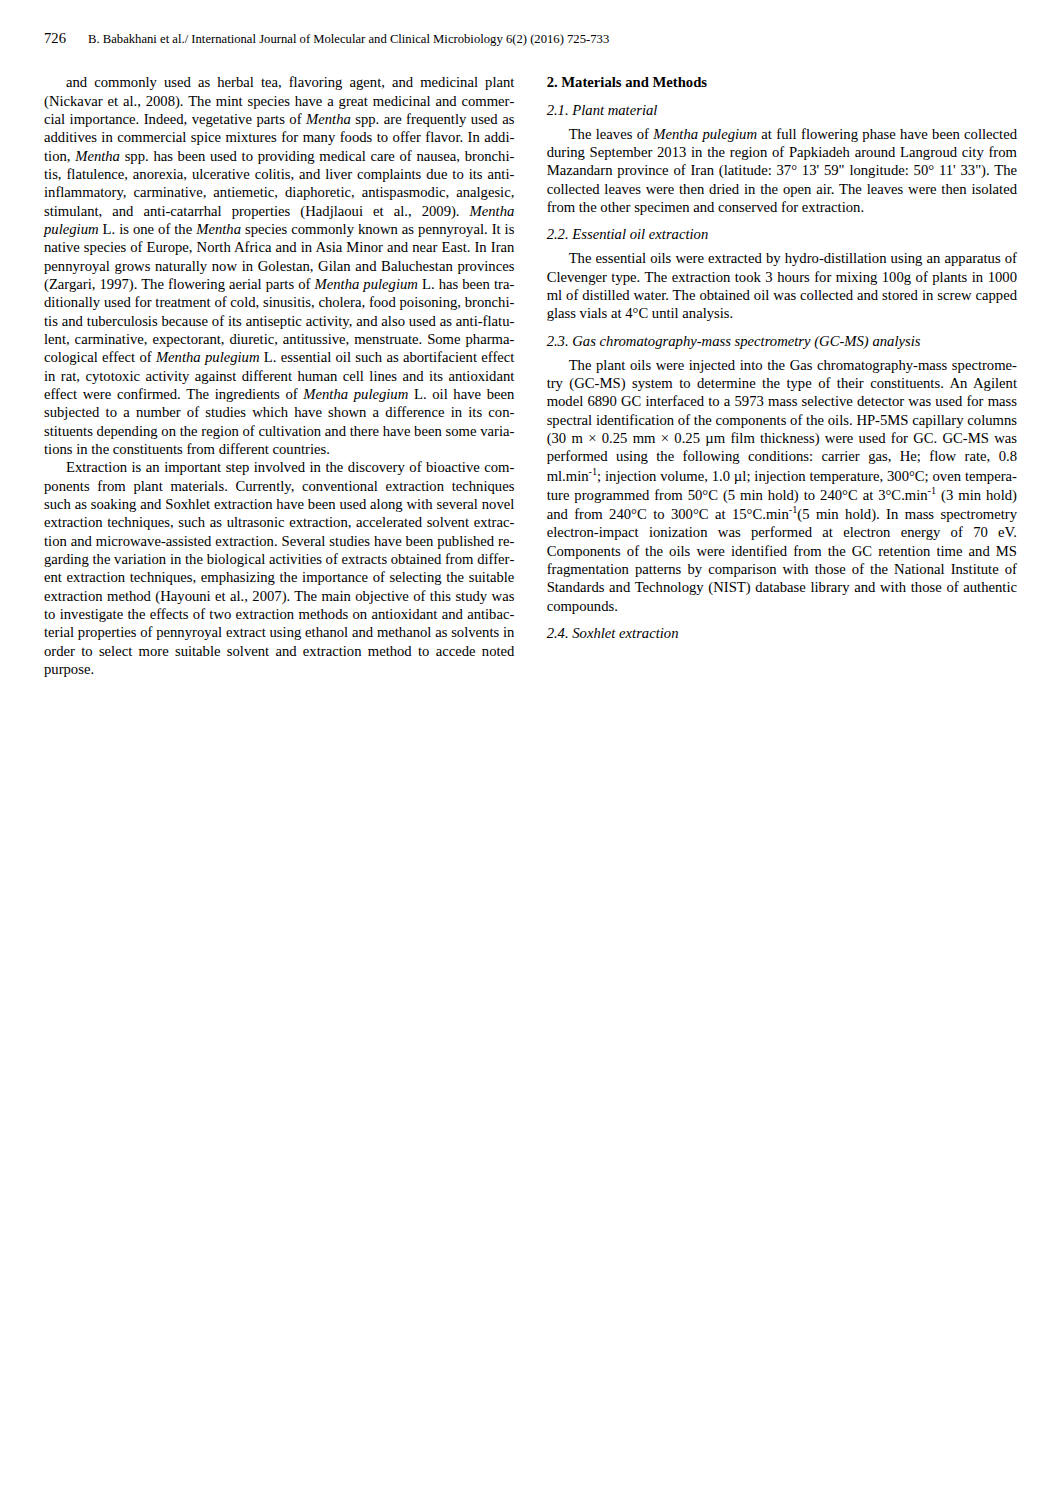726 B. Babakhani et al./ International Journal of Molecular and Clinical Microbiology 6(2) (2016) 725-733
and commonly used as herbal tea, flavoring agent, and medicinal plant (Nickavar et al., 2008). The mint species have a great medicinal and commercial importance. Indeed, vegetative parts of Mentha spp. are frequently used as additives in commercial spice mixtures for many foods to offer flavor. In addition, Mentha spp. has been used to providing medical care of nausea, bronchitis, flatulence, anorexia, ulcerative colitis, and liver complaints due to its anti-inflammatory, carminative, antiemetic, diaphoretic, antispasmodic, analgesic, stimulant, and anti-catarrhal properties (Hadjlaoui et al., 2009). Mentha pulegium L. is one of the Mentha species commonly known as pennyroyal. It is native species of Europe, North Africa and in Asia Minor and near East. In Iran pennyroyal grows naturally now in Golestan, Gilan and Baluchestan provinces (Zargari, 1997). The flowering aerial parts of Mentha pulegium L. has been traditionally used for treatment of cold, sinusitis, cholera, food poisoning, bronchitis and tuberculosis because of its antiseptic activity, and also used as anti-flatulent, carminative, expectorant, diuretic, antitussive, menstruate. Some pharmacological effect of Mentha pulegium L. essential oil such as abortifacient effect in rat, cytotoxic activity against different human cell lines and its antioxidant effect were confirmed. The ingredients of Mentha pulegium L. oil have been subjected to a number of studies which have shown a difference in its constituents depending on the region of cultivation and there have been some variations in the constituents from different countries.
Extraction is an important step involved in the discovery of bioactive components from plant materials. Currently, conventional extraction techniques such as soaking and Soxhlet extraction have been used along with several novel extraction techniques, such as ultrasonic extraction, accelerated solvent extraction and microwave-assisted extraction. Several studies have been published regarding the variation in the biological activities of extracts obtained from different extraction techniques, emphasizing the importance of selecting the suitable extraction method (Hayouni et al., 2007). The main objective of this study was to investigate the effects of two extraction methods on antioxidant and antibacterial properties of pennyroyal extract using ethanol and methanol as solvents in order to select more suitable solvent and extraction method to accede noted purpose.
2. Materials and Methods
2.1. Plant material
The leaves of Mentha pulegium at full flowering phase have been collected during September 2013 in the region of Papkiadeh around Langroud city from Mazandarn province of Iran (latitude: 37° 13' 59" longitude: 50° 11' 33"). The collected leaves were then dried in the open air. The leaves were then isolated from the other specimen and conserved for extraction.
2.2. Essential oil extraction
The essential oils were extracted by hydro-distillation using an apparatus of Clevenger type. The extraction took 3 hours for mixing 100g of plants in 1000 ml of distilled water. The obtained oil was collected and stored in screw capped glass vials at 4°C until analysis.
2.3. Gas chromatography-mass spectrometry (GC-MS) analysis
The plant oils were injected into the Gas chromatography-mass spectrometry (GC-MS) system to determine the type of their constituents. An Agilent model 6890 GC interfaced to a 5973 mass selective detector was used for mass spectral identification of the components of the oils. HP-5MS capillary columns (30 m × 0.25 mm × 0.25 µm film thickness) were used for GC. GC-MS was performed using the following conditions: carrier gas, He; flow rate, 0.8 ml.min-1; injection volume, 1.0 µl; injection temperature, 300°C; oven temperature programmed from 50°C (5 min hold) to 240°C at 3°C.min-1 (3 min hold) and from 240°C to 300°C at 15°C.min-1(5 min hold). In mass spectrometry electron-impact ionization was performed at electron energy of 70 eV. Components of the oils were identified from the GC retention time and MS fragmentation patterns by comparison with those of the National Institute of Standards and Technology (NIST) database library and with those of authentic compounds.
2.4. Soxhlet extraction